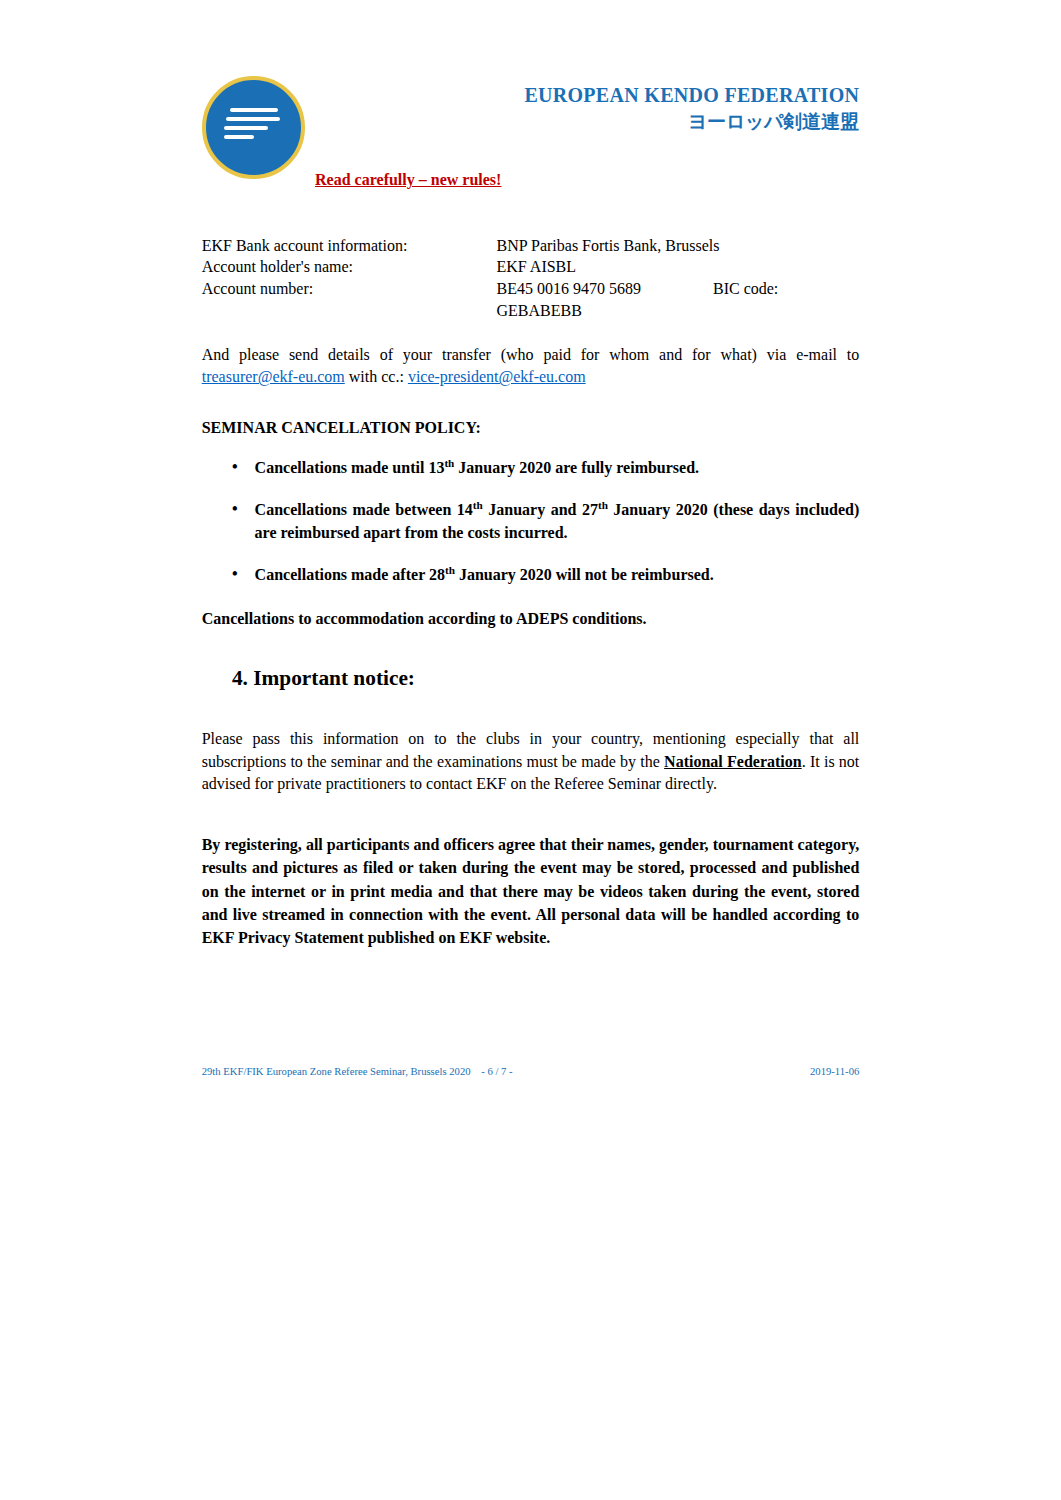EUROPEAN KENDO FEDERATION
ヨーロッパ剣道連盟
Read carefully – new rules!
EKF Bank account information:
BNP Paribas Fortis Bank, Brussels
Account holder's name:
EKF AISBL
Account number:
BE45 0016 9470 5689 BIC code: GEBABEBB
And please send details of your transfer (who paid for whom and for what) via e-mail to treasurer@ekf-eu.com with cc.: vice-president@ekf-eu.com
SEMINAR CANCELLATION POLICY:
Cancellations made until 13th January 2020 are fully reimbursed.
Cancellations made between 14th January and 27th January 2020 (these days included) are reimbursed apart from the costs incurred.
Cancellations made after 28th January 2020 will not be reimbursed.
Cancellations to accommodation according to ADEPS conditions.
4. Important notice:
Please pass this information on to the clubs in your country, mentioning especially that all subscriptions to the seminar and the examinations must be made by the National Federation. It is not advised for private practitioners to contact EKF on the Referee Seminar directly.
By registering, all participants and officers agree that their names, gender, tournament category, results and pictures as filed or taken during the event may be stored, processed and published on the internet or in print media and that there may be videos taken during the event, stored and live streamed in connection with the event. All personal data will be handled according to EKF Privacy Statement published on EKF website.
29th EKF/FIK European Zone Referee Seminar, Brussels 2020 - 6 / 7 -
2019-11-06